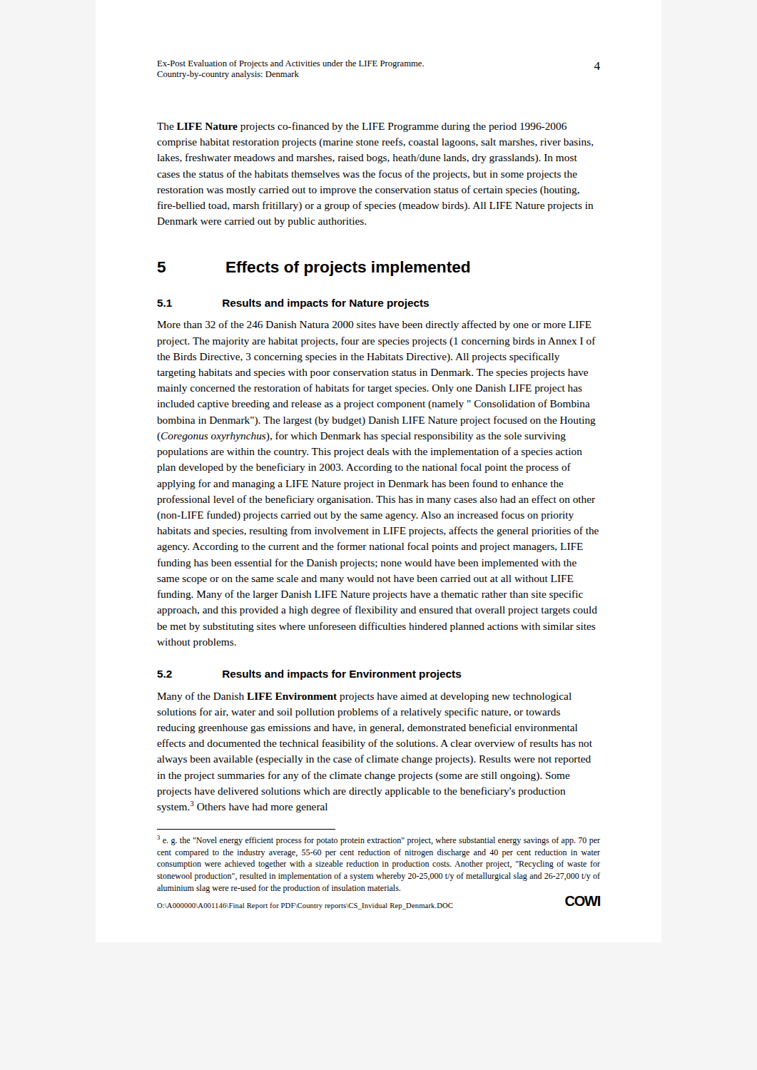Ex-Post Evaluation of Projects and Activities under the LIFE Programme.
Country-by-country analysis: Denmark
4
The LIFE Nature projects co-financed by the LIFE Programme during the period 1996-2006 comprise habitat restoration projects (marine stone reefs, coastal lagoons, salt marshes, river basins, lakes, freshwater meadows and marshes, raised bogs, heath/dune lands, dry grasslands). In most cases the status of the habitats themselves was the focus of the projects, but in some projects the restoration was mostly carried out to improve the conservation status of certain species (houting, fire-bellied toad, marsh fritillary) or a group of species (meadow birds). All LIFE Nature projects in Denmark were carried out by public authorities.
5 Effects of projects implemented
5.1 Results and impacts for Nature projects
More than 32 of the 246 Danish Natura 2000 sites have been directly affected by one or more LIFE project. The majority are habitat projects, four are species projects (1 concerning birds in Annex I of the Birds Directive, 3 concerning species in the Habitats Directive). All projects specifically targeting habitats and species with poor conservation status in Denmark. The species projects have mainly concerned the restoration of habitats for target species. Only one Danish LIFE project has included captive breeding and release as a project component (namely " Consolidation of Bombina bombina in Denmark"). The largest (by budget) Danish LIFE Nature project focused on the Houting (Coregonus oxyrhynchus), for which Denmark has special responsibility as the sole surviving populations are within the country. This project deals with the implementation of a species action plan developed by the beneficiary in 2003. According to the national focal point the process of applying for and managing a LIFE Nature project in Denmark has been found to enhance the professional level of the beneficiary organisation. This has in many cases also had an effect on other (non-LIFE funded) projects carried out by the same agency. Also an increased focus on priority habitats and species, resulting from involvement in LIFE projects, affects the general priorities of the agency. According to the current and the former national focal points and project managers, LIFE funding has been essential for the Danish projects; none would have been implemented with the same scope or on the same scale and many would not have been carried out at all without LIFE funding. Many of the larger Danish LIFE Nature projects have a thematic rather than site specific approach, and this provided a high degree of flexibility and ensured that overall project targets could be met by substituting sites where unforeseen difficulties hindered planned actions with similar sites without problems.
5.2 Results and impacts for Environment projects
Many of the Danish LIFE Environment projects have aimed at developing new technological solutions for air, water and soil pollution problems of a relatively specific nature, or towards reducing greenhouse gas emissions and have, in general, demonstrated beneficial environmental effects and documented the technical feasibility of the solutions. A clear overview of results has not always been available (especially in the case of climate change projects). Results were not reported in the project summaries for any of the climate change projects (some are still ongoing). Some projects have delivered solutions which are directly applicable to the beneficiary's production system.3 Others have had more general
3 e. g. the "Novel energy efficient process for potato protein extraction" project, where substantial energy savings of app. 70 per cent compared to the industry average, 55-60 per cent reduction of nitrogen discharge and 40 per cent reduction in water consumption were achieved together with a sizeable reduction in production costs. Another project, "Recycling of waste for stonewool production", resulted in implementation of a system whereby 20-25,000 t/y of metallurgical slag and 26-27,000 t/y of aluminium slag were re-used for the production of insulation materials.
O:\A000000\A001146\Final Report for PDF\Country reports\CS_Invidual Rep_Denmark.DOC
COWI